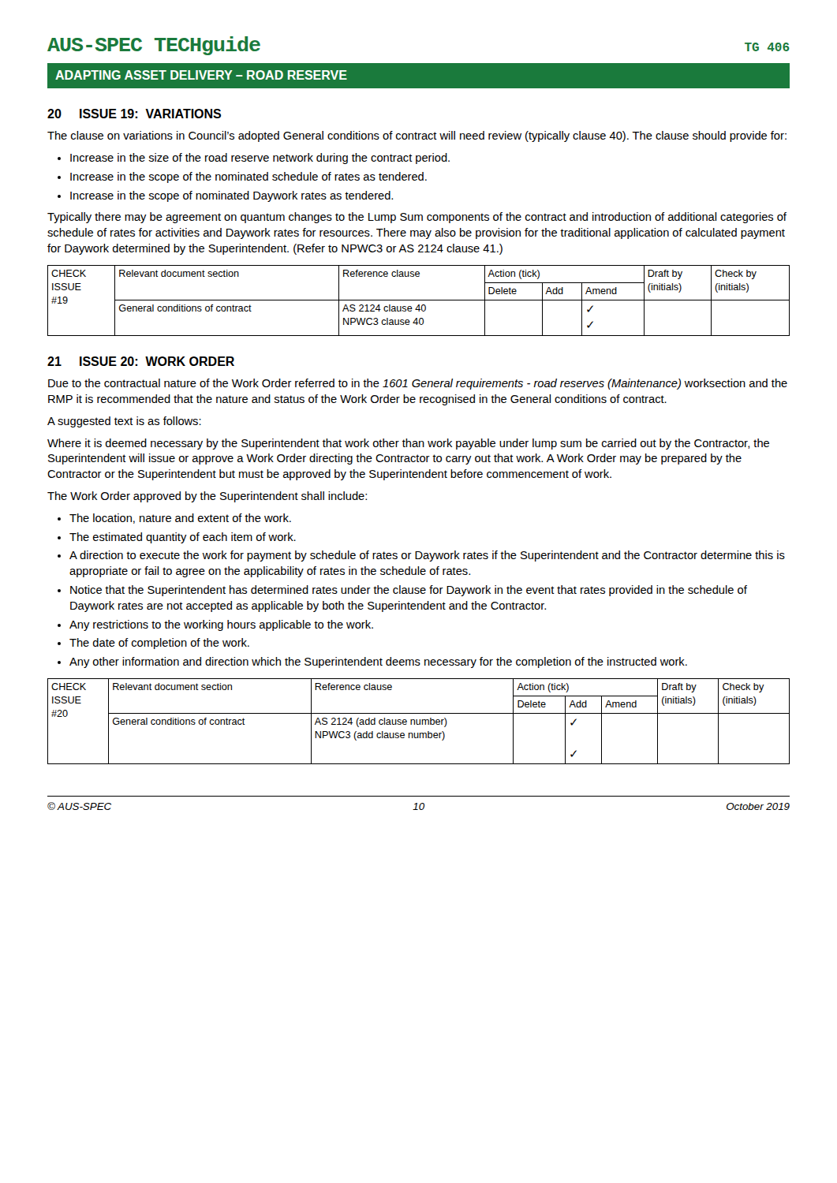AUS-SPEC TECHguide TG 406
ADAPTING ASSET DELIVERY – ROAD RESERVE
20 ISSUE 19: VARIATIONS
The clause on variations in Council’s adopted General conditions of contract will need review (typically clause 40). The clause should provide for:
Increase in the size of the road reserve network during the contract period.
Increase in the scope of the nominated schedule of rates as tendered.
Increase in the scope of nominated Daywork rates as tendered.
Typically there may be agreement on quantum changes to the Lump Sum components of the contract and introduction of additional categories of schedule of rates for activities and Daywork rates for resources. There may also be provision for the traditional application of calculated payment for Daywork determined by the Superintendent. (Refer to NPWC3 or AS 2124 clause 41.)
| CHECK ISSUE #19 | Relevant document section | Reference clause | Action (tick) | Draft by (initials) | Check by (initials) |
| Delete | Add | Amend |
| General conditions of contract | AS 2124 clause 40 NPWC3 clause 40 | | | ✓ ✓ | | |
21 ISSUE 20: WORK ORDER
Due to the contractual nature of the Work Order referred to in the 1601 General requirements - road reserves (Maintenance) worksection and the RMP it is recommended that the nature and status of the Work Order be recognised in the General conditions of contract.
A suggested text is as follows:
Where it is deemed necessary by the Superintendent that work other than work payable under lump sum be carried out by the Contractor, the Superintendent will issue or approve a Work Order directing the Contractor to carry out that work. A Work Order may be prepared by the Contractor or the Superintendent but must be approved by the Superintendent before commencement of work.
The Work Order approved by the Superintendent shall include:
The location, nature and extent of the work.
The estimated quantity of each item of work.
A direction to execute the work for payment by schedule of rates or Daywork rates if the Superintendent and the Contractor determine this is appropriate or fail to agree on the applicability of rates in the schedule of rates.
Notice that the Superintendent has determined rates under the clause for Daywork in the event that rates provided in the schedule of Daywork rates are not accepted as applicable by both the Superintendent and the Contractor.
Any restrictions to the working hours applicable to the work.
The date of completion of the work.
Any other information and direction which the Superintendent deems necessary for the completion of the instructed work.
| CHECK ISSUE #20 | Relevant document section | Reference clause | Action (tick) | Draft by (initials) | Check by (initials) |
| Delete | Add | Amend |
| General conditions of contract | AS 2124 (add clause number) NPWC3 (add clause number) | | ✓ ✓ | | | |
© AUS-SPEC 10 October 2019